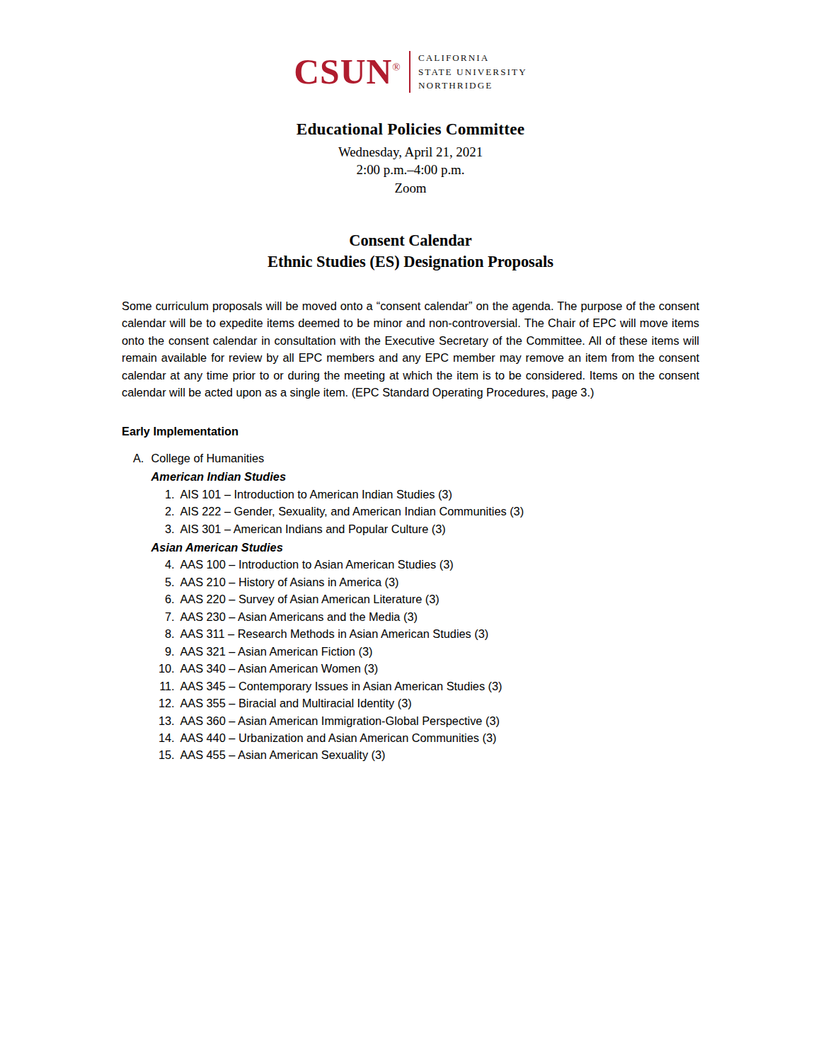CSUN® CALIFORNIA
STATE UNIVERSITY
NORTHRIDGE
Educational Policies Committee
Wednesday, April 21, 2021
2:00 p.m.–4:00 p.m.
Zoom
Consent Calendar
Ethnic Studies (ES) Designation Proposals
Some curriculum proposals will be moved onto a “consent calendar” on the agenda. The purpose of the consent calendar will be to expedite items deemed to be minor and non-controversial. The Chair of EPC will move items onto the consent calendar in consultation with the Executive Secretary of the Committee. All of these items will remain available for review by all EPC members and any EPC member may remove an item from the consent calendar at any time prior to or during the meeting at which the item is to be considered. Items on the consent calendar will be acted upon as a single item. (EPC Standard Operating Procedures, page 3.)
Early Implementation
College of Humanities
American Indian Studies
AIS 101 – Introduction to American Indian Studies (3)
AIS 222 – Gender, Sexuality, and American Indian Communities (3)
AIS 301 – American Indians and Popular Culture (3)
Asian American Studies
AAS 100 – Introduction to Asian American Studies (3)
AAS 210 – History of Asians in America (3)
AAS 220 – Survey of Asian American Literature (3)
AAS 230 – Asian Americans and the Media (3)
AAS 311 – Research Methods in Asian American Studies (3)
AAS 321 – Asian American Fiction (3)
AAS 340 – Asian American Women (3)
AAS 345 – Contemporary Issues in Asian American Studies (3)
AAS 355 – Biracial and Multiracial Identity (3)
AAS 360 – Asian American Immigration-Global Perspective (3)
AAS 440 – Urbanization and Asian American Communities (3)
AAS 455 – Asian American Sexuality (3)